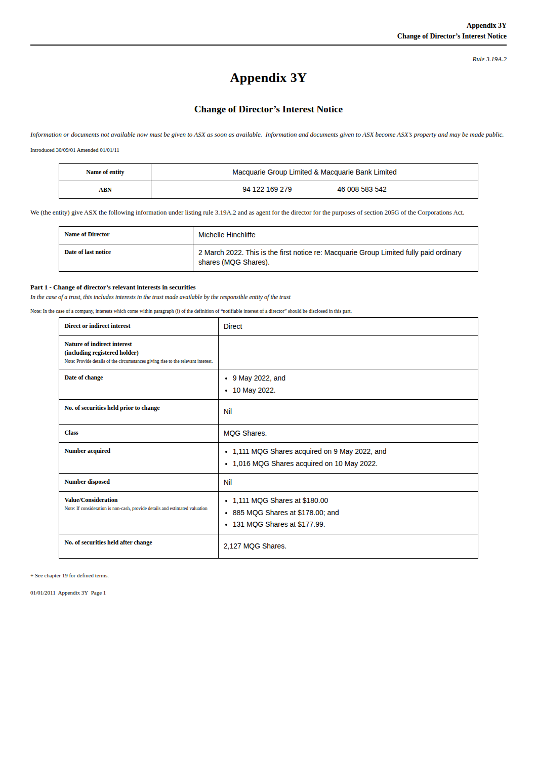Appendix 3Y
Change of Director’s Interest Notice
Rule 3.19A.2
Appendix 3Y
Change of Director’s Interest Notice
Information or documents not available now must be given to ASX as soon as available. Information and documents given to ASX become ASX’s property and may be made public.
Introduced 30/09/01 Amended 01/01/11
| Name of entity | Macquarie Group Limited & Macquarie Bank Limited |
| ABN | 94 122 169 279 46 008 583 542 |
We (the entity) give ASX the following information under listing rule 3.19A.2 and as agent for the director for the purposes of section 205G of the Corporations Act.
| Name of Director | Michelle Hinchliffe |
| Date of last notice | 2 March 2022. This is the first notice re: Macquarie Group Limited fully paid ordinary shares (MQG Shares). |
Part 1 - Change of director’s relevant interests in securities
In the case of a trust, this includes interests in the trust made available by the responsible entity of the trust
Note: In the case of a company, interests which come within paragraph (i) of the definition of “notifiable interest of a director” should be disclosed in this part.
| Direct or indirect interest | Direct |
| Nature of indirect interest (including registered holder) Note: Provide details of the circumstances giving rise to the relevant interest. | |
| Date of change | 9 May 2022, and 10 May 2022. |
| No. of securities held prior to change | Nil |
| Class | MQG Shares. |
| Number acquired | 1,111 MQG Shares acquired on 9 May 2022, and 1,016 MQG Shares acquired on 10 May 2022. |
| Number disposed | Nil |
| Value/Consideration Note: If consideration is non-cash, provide details and estimated valuation | 1,111 MQG Shares at $180.00 885 MQG Shares at $178.00; and 131 MQG Shares at $177.99. |
| No. of securities held after change | 2,127 MQG Shares. |
+ See chapter 19 for defined terms.
01/01/2011 Appendix 3Y Page 1